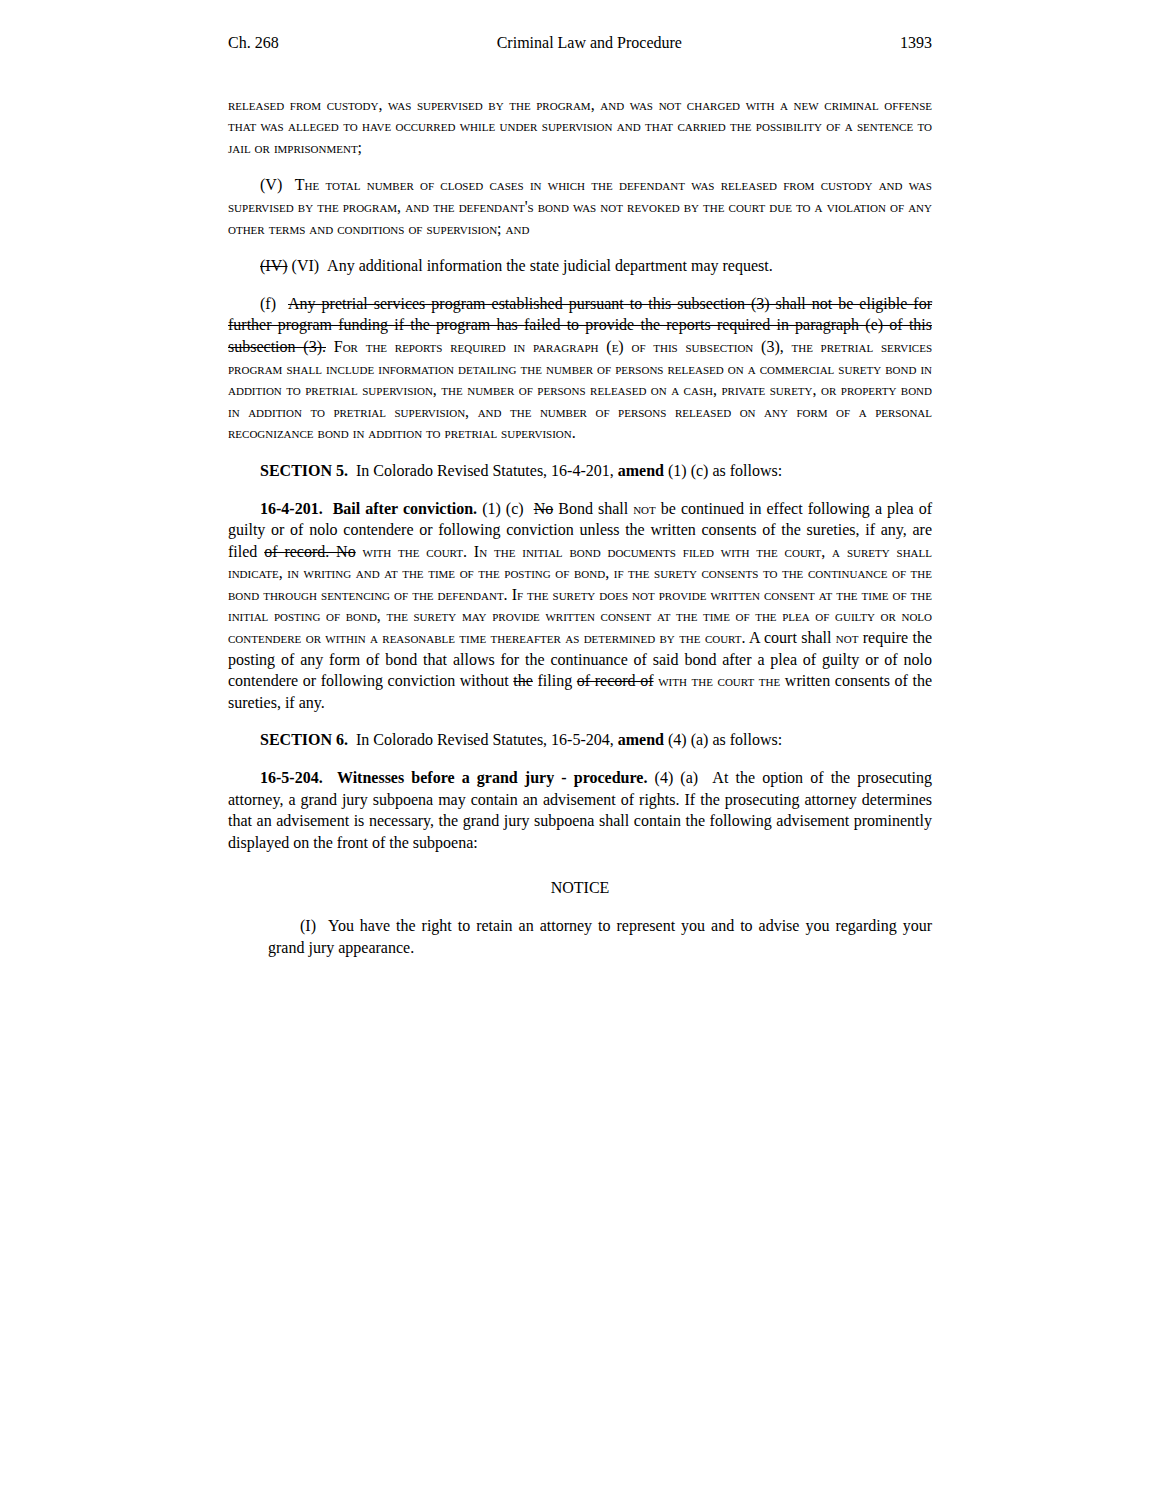Ch. 268 Criminal Law and Procedure 1393
released from custody, was supervised by the program, and was not charged with a new criminal offense that was alleged to have occurred while under supervision and that carried the possibility of a sentence to jail or imprisonment;
(V) The total number of closed cases in which the defendant was released from custody and was supervised by the program, and the defendant's bond was not revoked by the court due to a violation of any other terms and conditions of supervision; and
(IV) (VI) Any additional information the state judicial department may request.
(f) Any pretrial services program established pursuant to this subsection (3) shall not be eligible for further program funding if the program has failed to provide the reports required in paragraph (e) of this subsection (3). For the reports required in paragraph (e) of this subsection (3), the pretrial services program shall include information detailing the number of persons released on a commercial surety bond in addition to pretrial supervision, the number of persons released on a cash, private surety, or property bond in addition to pretrial supervision, and the number of persons released on any form of a personal recognizance bond in addition to pretrial supervision.
SECTION 5. In Colorado Revised Statutes, 16-4-201, amend (1) (c) as follows:
16-4-201. Bail after conviction. (1) (c) No Bond shall not be continued in effect following a plea of guilty or of nolo contendere or following conviction unless the written consents of the sureties, if any, are filed of record. No with the court. In the initial bond documents filed with the court, a surety shall indicate, in writing and at the time of the posting of bond, if the surety consents to the continuance of the bond through sentencing of the defendant. If the surety does not provide written consent at the time of the initial posting of bond, the surety may provide written consent at the time of the plea of guilty or nolo contendere or within a reasonable time thereafter as determined by the court. A court shall not require the posting of any form of bond that allows for the continuance of said bond after a plea of guilty or of nolo contendere or following conviction without the filing of record of with the court the written consents of the sureties, if any.
SECTION 6. In Colorado Revised Statutes, 16-5-204, amend (4) (a) as follows:
16-5-204. Witnesses before a grand jury - procedure. (4) (a) At the option of the prosecuting attorney, a grand jury subpoena may contain an advisement of rights. If the prosecuting attorney determines that an advisement is necessary, the grand jury subpoena shall contain the following advisement prominently displayed on the front of the subpoena:
NOTICE
(I) You have the right to retain an attorney to represent you and to advise you regarding your grand jury appearance.